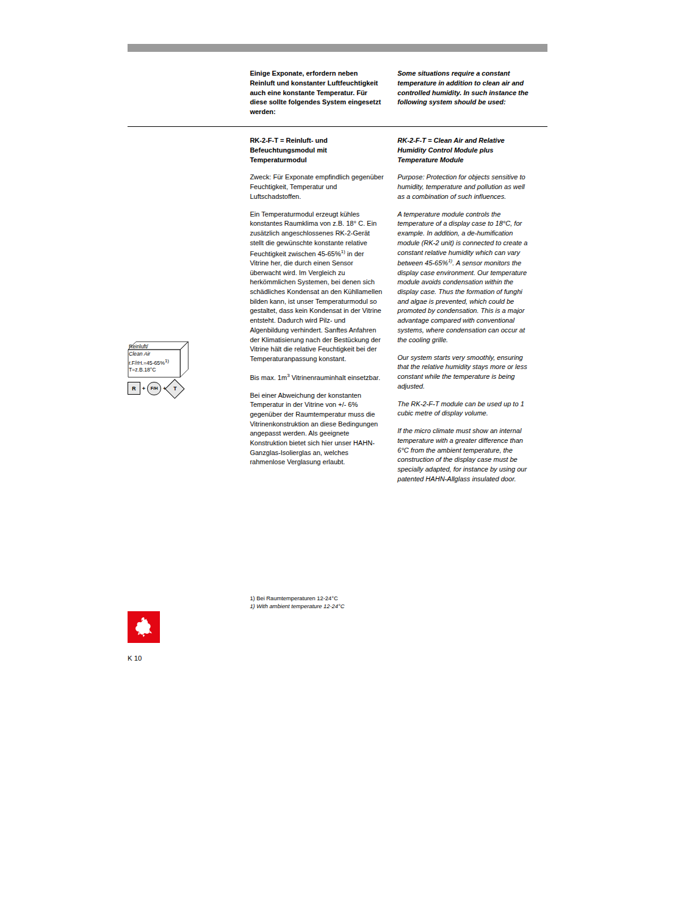Einige Exponate, erfordern neben Reinluft und konstanter Luftfeuchtigkeit auch eine konstante Temperatur. Für diese sollte folgendes System eingesetzt werden:
Some situations require a constant temperature in addition to clean air and controlled humidity. In such instance the following system should be used:
RK-2-F-T = Reinluft- und Befeuchtungsmodul mit Temperaturmodul
Zweck: Für Exponate empfindlich gegenüber Feuchtigkeit, Temperatur und Luftschadstoffen.
Ein Temperaturmodul erzeugt kühles konstantes Raumklima von z.B. 18° C. Ein zusätzlich angeschlossenes RK-2-Gerät stellt die gewünschte konstante relative Feuchtigkeit zwischen 45-65%1) in der Vitrine her, die durch einen Sensor überwacht wird. Im Vergleich zu herkömmlichen Systemen, bei denen sich schädliches Kondensat an den Kühllamellen bilden kann, ist unser Temperaturmodul so gestaltet, dass kein Kondensat in der Vitrine entsteht. Dadurch wird Pilz- und Algenbildung verhindert. Sanftes Anfahren der Klimatisierung nach der Bestückung der Vitrine hält die relative Feuchtigkeit bei der Temperaturanpassung konstant.
Bis max. 1m3 Vitrinenrauminhalt einsetzbar.
Bei einer Abweichung der konstanten Temperatur in der Vitrine von +/- 6% gegenüber der Raumtemperatur muss die Vitrinenkonstruktion an diese Bedingungen angepasst werden. Als geeignete Konstruktion bietet sich hier unser HAHN-Ganzglas-Isolierglas an, welches rahmenlose Verglasung erlaubt.
RK-2-F-T = Clean Air and Relative Humidity Control Module plus Temperature Module
Purpose: Protection for objects sensitive to humidity, temperature and pollution as well as a combination of such influences.
A temperature module controls the temperature of a display case to 18°C, for example. In addition, a de-humification module (RK-2 unit) is connected to create a constant relative humidity which can vary between 45-65%1). A sensor monitors the display case environment. Our temperature module avoids condensation within the display case. Thus the formation of funghi and algae is prevented, which could be promoted by condensation. This is a major advantage compared with conventional systems, where condensation can occur at the cooling grille.
Our system starts very smoothly, ensuring that the relative humidity stays more or less constant while the temperature is being adjusted.
The RK-2-F-T module can be used up to 1 cubic metre of display volume.
If the micro climate must show an internal temperature with a greater difference than 6°C from the ambient temperature, the construction of the display case must be specially adapted, for instance by using our patented HAHN-Allglass insulated door.
Reinluft/
Clean Air
r.F/rH.=45-65%1)
T=z.B.18°C
R
+
F/H
+
T
1) Bei Raumtemperaturen 12-24°C
1) With ambient temperature 12-24°C
K 10